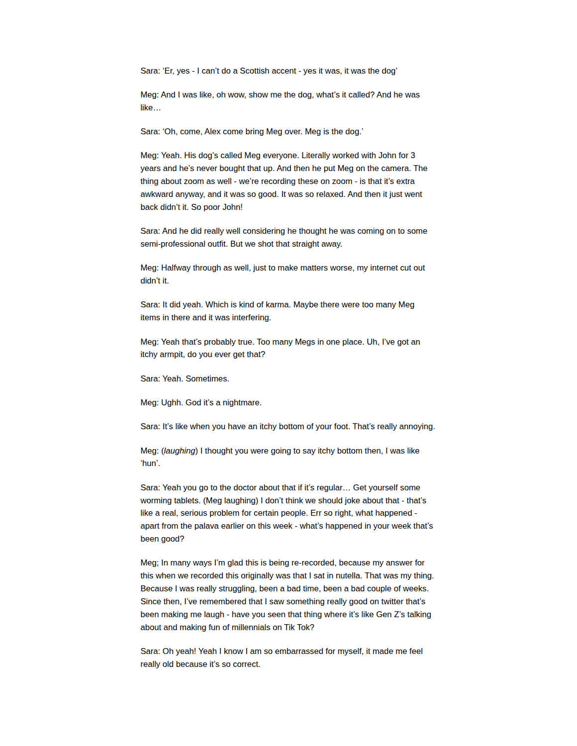Sara: ‘Er, yes - I can’t do a Scottish accent - yes it was, it was the dog’
Meg: And I was like, oh wow, show me the dog, what’s it called? And he was like…
Sara: ‘Oh, come, Alex come bring Meg over. Meg is the dog.’
Meg: Yeah. His dog’s called Meg everyone. Literally worked with John for 3 years and he’s never bought that up. And then he put Meg on the camera. The thing about zoom as well - we’re recording these on zoom - is that it’s extra awkward anyway, and it was so good. It was so relaxed. And then it just went back didn’t it. So poor John!
Sara: And he did really well considering he thought he was coming on to some semi-professional outfit. But we shot that straight away.
Meg: Halfway through as well, just to make matters worse, my internet cut out didn’t it.
Sara: It did yeah. Which is kind of karma. Maybe there were too many Meg items in there and it was interfering.
Meg: Yeah that’s probably true. Too many Megs in one place. Uh, I’ve got an itchy armpit, do you ever get that?
Sara: Yeah. Sometimes.
Meg: Ughh. God it’s a nightmare.
Sara: It’s like when you have an itchy bottom of your foot. That’s really annoying.
Meg: (laughing) I thought you were going to say itchy bottom then, I was like ‘hun’.
Sara: Yeah you go to the doctor about that if it’s regular… Get yourself some worming tablets. (Meg laughing) I don’t think we should joke about that - that’s like a real, serious problem for certain people. Err so right, what happened - apart from the palava earlier on this week - what’s happened in your week that’s been good?
Meg; In many ways I’m glad this is being re-recorded, because my answer for this when we recorded this originally was that I sat in nutella. That was my thing. Because I was really struggling, been a bad time, been a bad couple of weeks. Since then, I’ve remembered that I saw something really good on twitter that’s been making me laugh - have you seen that thing where it’s like Gen Z’s talking about and making fun of millennials on Tik Tok?
Sara: Oh yeah! Yeah I know I am so embarrassed for myself, it made me feel really old because it’s so correct.